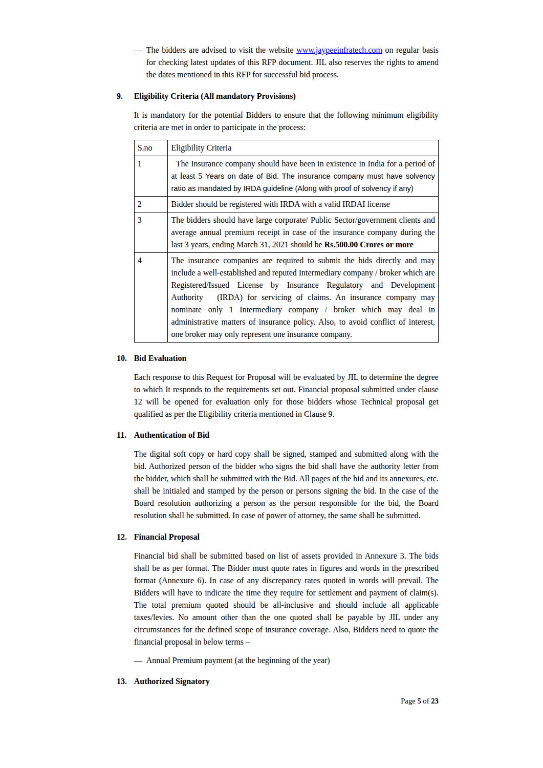― The bidders are advised to visit the website www.jaypeeinfratech.com on regular basis for checking latest updates of this RFP document. JIL also reserves the rights to amend the dates mentioned in this RFP for successful bid process.
9. Eligibility Criteria (All mandatory Provisions)
It is mandatory for the potential Bidders to ensure that the following minimum eligibility criteria are met in order to participate in the process:
| S.no | Eligibility Criteria |
| 1 | The Insurance company should have been in existence in India for a period of at least 5 Years on date of Bid. The insurance company must have solvency ratio as mandated by IRDA guideline (Along with proof of solvency if any) |
| 2 | Bidder should be registered with IRDA with a valid IRDAI license |
| 3 | The bidders should have large corporate/ Public Sector/government clients and average annual premium receipt in case of the insurance company during the last 3 years, ending March 31, 2021 should be Rs.500.00 Crores or more |
| 4 | The insurance companies are required to submit the bids directly and may include a well-established and reputed Intermediary company / broker which are Registered/Issued License by Insurance Regulatory and Development Authority (IRDA) for servicing of claims. An insurance company may nominate only 1 Intermediary company / broker which may deal in administrative matters of insurance policy. Also, to avoid conflict of interest, one broker may only represent one insurance company. |
10. Bid Evaluation
Each response to this Request for Proposal will be evaluated by JIL to determine the degree to which It responds to the requirements set out. Financial proposal submitted under clause 12 will be opened for evaluation only for those bidders whose Technical proposal get qualified as per the Eligibility criteria mentioned in Clause 9.
11. Authentication of Bid
The digital soft copy or hard copy shall be signed, stamped and submitted along with the bid. Authorized person of the bidder who signs the bid shall have the authority letter from the bidder, which shall be submitted with the Bid. All pages of the bid and its annexures, etc. shall be initialed and stamped by the person or persons signing the bid. In the case of the Board resolution authorizing a person as the person responsible for the bid, the Board resolution shall be submitted. In case of power of attorney, the same shall be submitted.
12. Financial Proposal
Financial bid shall be submitted based on list of assets provided in Annexure 3. The bids shall be as per format. The Bidder must quote rates in figures and words in the prescribed format (Annexure 6). In case of any discrepancy rates quoted in words will prevail. The Bidders will have to indicate the time they require for settlement and payment of claim(s). The total premium quoted should be all-inclusive and should include all applicable taxes/levies. No amount other than the one quoted shall be payable by JIL under any circumstances for the defined scope of insurance coverage. Also, Bidders need to quote the financial proposal in below terms –
― Annual Premium payment (at the beginning of the year)
13. Authorized Signatory
Page 5 of 23